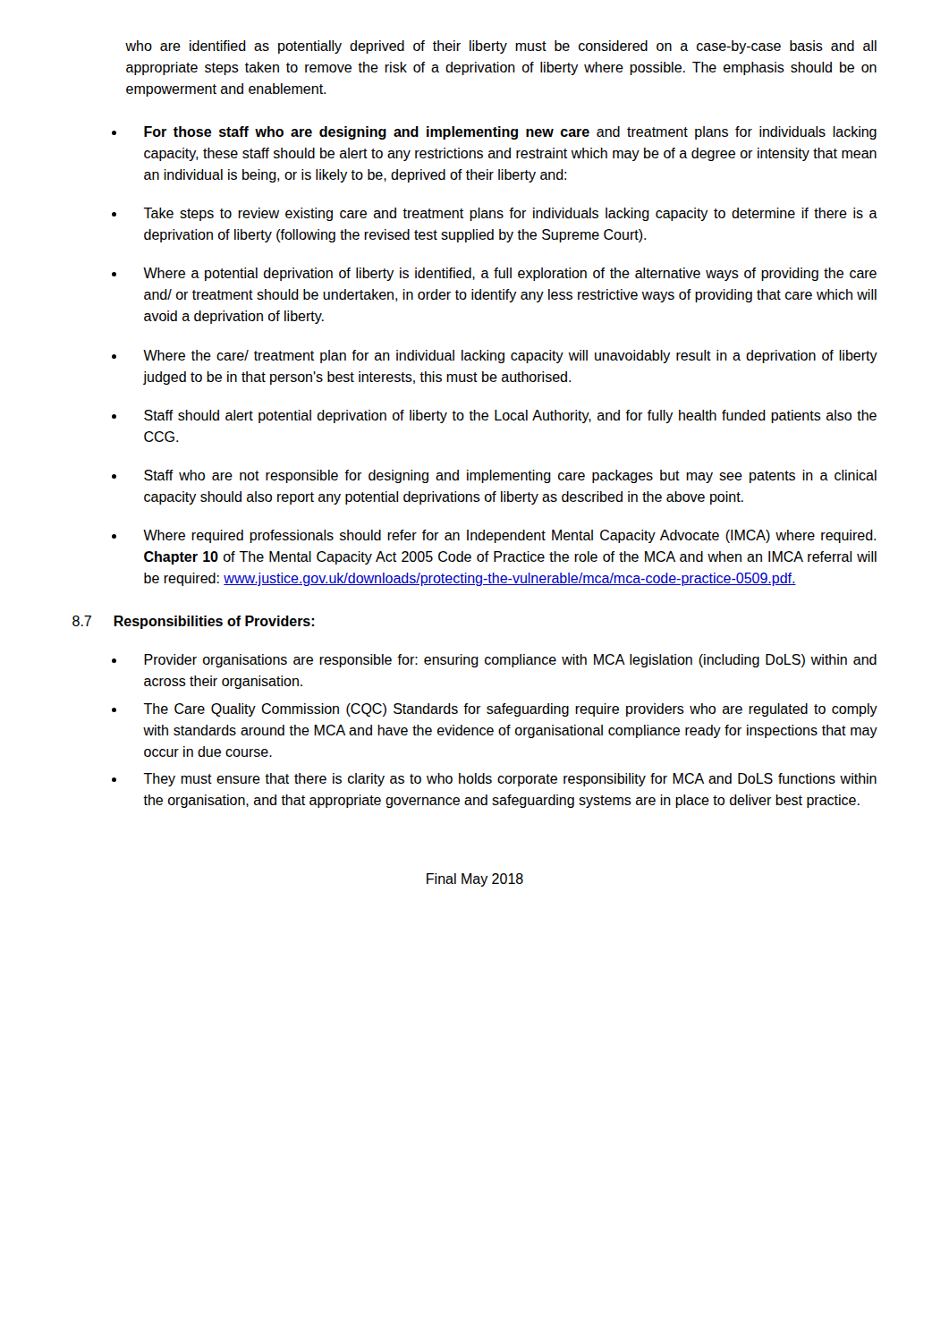who are identified as potentially deprived of their liberty must be considered on a case-by-case basis and all appropriate steps taken to remove the risk of a deprivation of liberty where possible. The emphasis should be on empowerment and enablement.
For those staff who are designing and implementing new care and treatment plans for individuals lacking capacity, these staff should be alert to any restrictions and restraint which may be of a degree or intensity that mean an individual is being, or is likely to be, deprived of their liberty and:
Take steps to review existing care and treatment plans for individuals lacking capacity to determine if there is a deprivation of liberty (following the revised test supplied by the Supreme Court).
Where a potential deprivation of liberty is identified, a full exploration of the alternative ways of providing the care and/ or treatment should be undertaken, in order to identify any less restrictive ways of providing that care which will avoid a deprivation of liberty.
Where the care/ treatment plan for an individual lacking capacity will unavoidably result in a deprivation of liberty judged to be in that person's best interests, this must be authorised.
Staff should alert potential deprivation of liberty to the Local Authority, and for fully health funded patients also the CCG.
Staff who are not responsible for designing and implementing care packages but may see patents in a clinical capacity should also report any potential deprivations of liberty as described in the above point.
Where required professionals should refer for an Independent Mental Capacity Advocate (IMCA) where required. Chapter 10 of The Mental Capacity Act 2005 Code of Practice the role of the MCA and when an IMCA referral will be required: www.justice.gov.uk/downloads/protecting-the-vulnerable/mca/mca-code-practice-0509.pdf.
8.7 Responsibilities of Providers:
Provider organisations are responsible for: ensuring compliance with MCA legislation (including DoLS) within and across their organisation.
The Care Quality Commission (CQC) Standards for safeguarding require providers who are regulated to comply with standards around the MCA and have the evidence of organisational compliance ready for inspections that may occur in due course.
They must ensure that there is clarity as to who holds corporate responsibility for MCA and DoLS functions within the organisation, and that appropriate governance and safeguarding systems are in place to deliver best practice.
Final May 2018